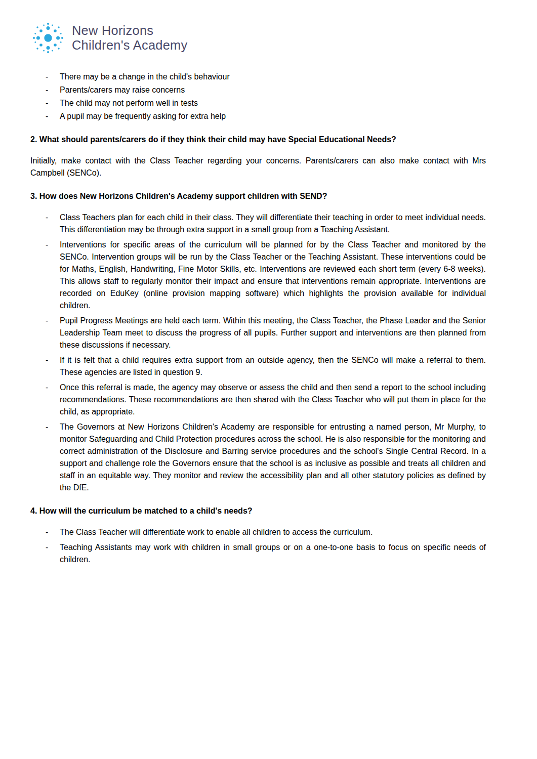New Horizons
Children's Academy
There may be a change in the child's behaviour
Parents/carers may raise concerns
The child may not perform well in tests
A pupil may be frequently asking for extra help
2. What should parents/carers do if they think their child may have Special Educational Needs?
Initially, make contact with the Class Teacher regarding your concerns. Parents/carers can also make contact with Mrs Campbell (SENCo).
3. How does New Horizons Children's Academy support children with SEND?
Class Teachers plan for each child in their class. They will differentiate their teaching in order to meet individual needs. This differentiation may be through extra support in a small group from a Teaching Assistant.
Interventions for specific areas of the curriculum will be planned for by the Class Teacher and monitored by the SENCo. Intervention groups will be run by the Class Teacher or the Teaching Assistant. These interventions could be for Maths, English, Handwriting, Fine Motor Skills, etc. Interventions are reviewed each short term (every 6-8 weeks). This allows staff to regularly monitor their impact and ensure that interventions remain appropriate. Interventions are recorded on EduKey (online provision mapping software) which highlights the provision available for individual children.
Pupil Progress Meetings are held each term. Within this meeting, the Class Teacher, the Phase Leader and the Senior Leadership Team meet to discuss the progress of all pupils. Further support and interventions are then planned from these discussions if necessary.
If it is felt that a child requires extra support from an outside agency, then the SENCo will make a referral to them. These agencies are listed in question 9.
Once this referral is made, the agency may observe or assess the child and then send a report to the school including recommendations. These recommendations are then shared with the Class Teacher who will put them in place for the child, as appropriate.
The Governors at New Horizons Children's Academy are responsible for entrusting a named person, Mr Murphy, to monitor Safeguarding and Child Protection procedures across the school. He is also responsible for the monitoring and correct administration of the Disclosure and Barring service procedures and the school's Single Central Record. In a support and challenge role the Governors ensure that the school is as inclusive as possible and treats all children and staff in an equitable way. They monitor and review the accessibility plan and all other statutory policies as defined by the DfE.
4. How will the curriculum be matched to a child's needs?
The Class Teacher will differentiate work to enable all children to access the curriculum.
Teaching Assistants may work with children in small groups or on a one-to-one basis to focus on specific needs of children.